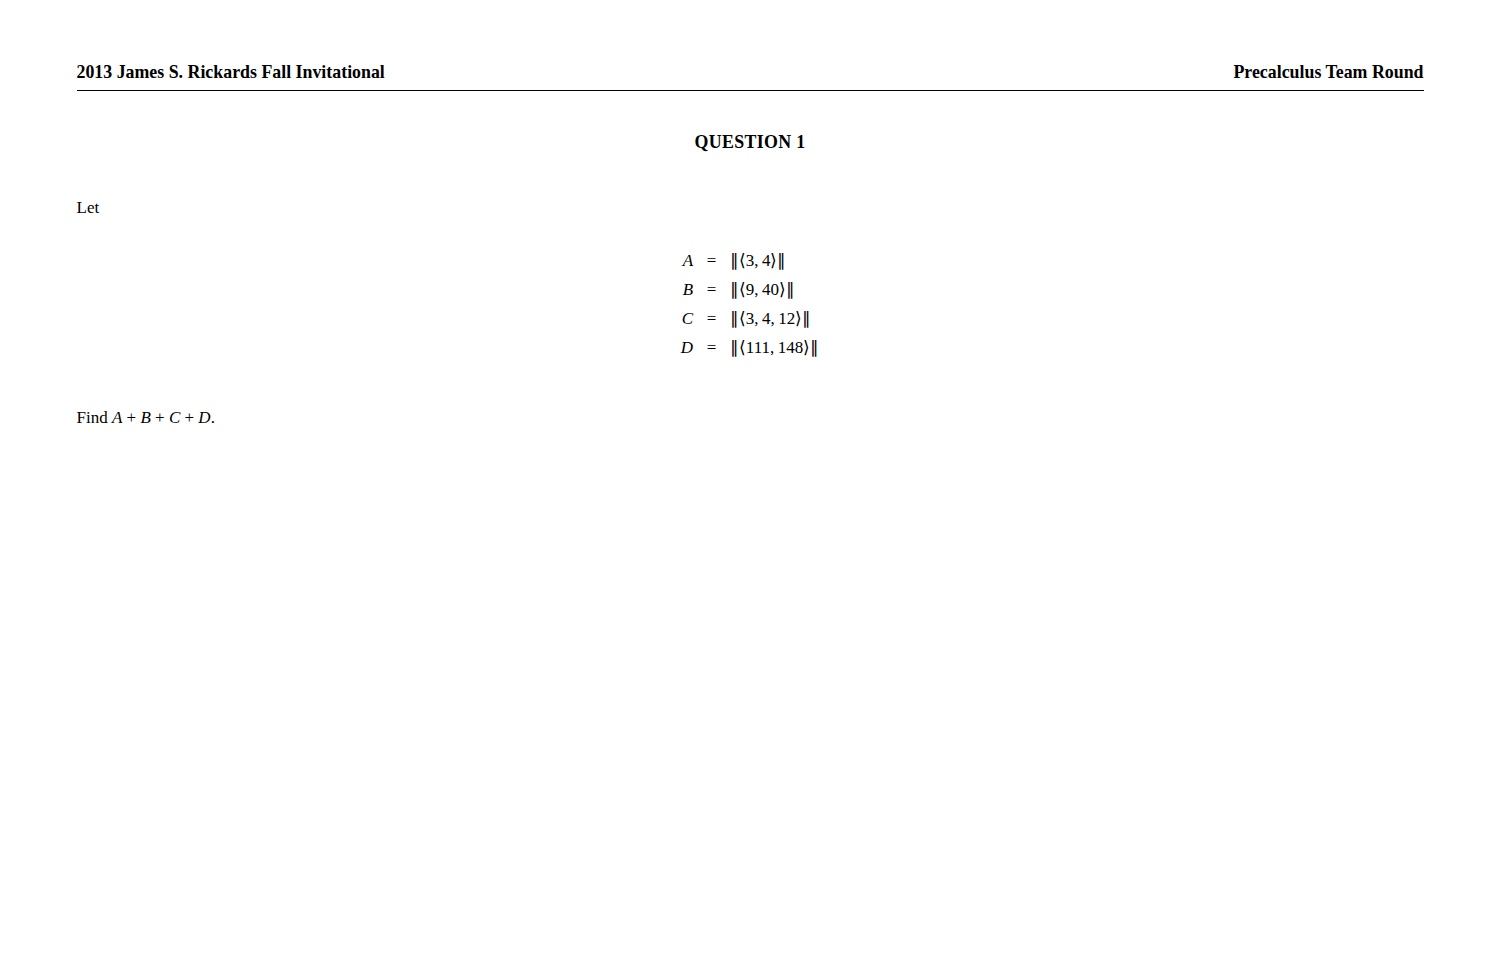2013 James S. Rickards Fall Invitational
Precalculus Team Round
QUESTION 1
Let
| A | = | ∥ ⟨3, 4⟩ ∥ |
| B | = | ∥ ⟨9, 40⟩ ∥ |
| C | = | ∥ ⟨3, 4, 12⟩ ∥ |
| D | = | ∥ ⟨111, 148⟩ ∥ |
Find A + B + C + D.